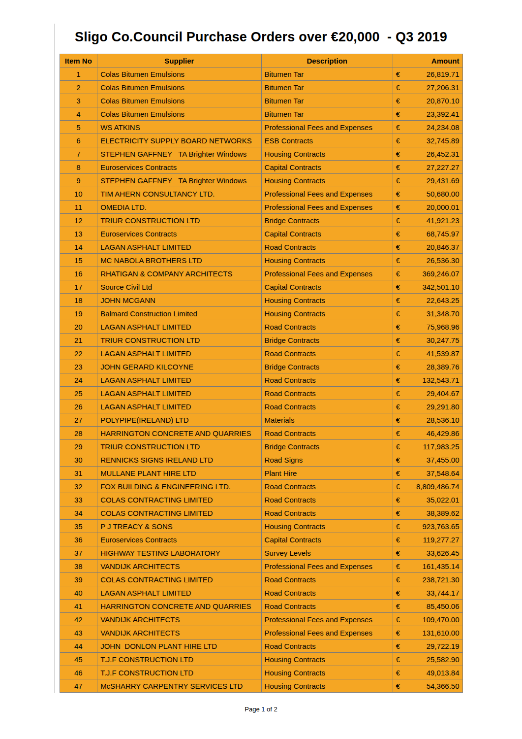Sligo Co.Council Purchase Orders over €20,000 - Q3 2019
| Item No | Supplier | Description | Amount |
| --- | --- | --- | --- |
| 1 | Colas Bitumen Emulsions | Bitumen Tar | € | 26,819.71 |
| 2 | Colas Bitumen Emulsions | Bitumen Tar | € | 27,206.31 |
| 3 | Colas Bitumen Emulsions | Bitumen Tar | € | 20,870.10 |
| 4 | Colas Bitumen Emulsions | Bitumen Tar | € | 23,392.41 |
| 5 | WS ATKINS | Professional Fees and Expenses | € | 24,234.08 |
| 6 | ELECTRICITY SUPPLY BOARD NETWORKS | ESB Contracts | € | 32,745.89 |
| 7 | STEPHEN GAFFNEY TA Brighter Windows | Housing Contracts | € | 26,452.31 |
| 8 | Euroservices Contracts | Capital Contracts | € | 27,227.27 |
| 9 | STEPHEN GAFFNEY TA Brighter Windows | Housing Contracts | € | 29,431.69 |
| 10 | TIM AHERN CONSULTANCY LTD. | Professional Fees and Expenses | € | 50,680.00 |
| 11 | OMEDIA LTD. | Professional Fees and Expenses | € | 20,000.01 |
| 12 | TRIUR CONSTRUCTION LTD | Bridge Contracts | € | 41,921.23 |
| 13 | Euroservices Contracts | Capital Contracts | € | 68,745.97 |
| 14 | LAGAN ASPHALT LIMITED | Road Contracts | € | 20,846.37 |
| 15 | MC NABOLA BROTHERS LTD | Housing Contracts | € | 26,536.30 |
| 16 | RHATIGAN & COMPANY ARCHITECTS | Professional Fees and Expenses | € | 369,246.07 |
| 17 | Source Civil Ltd | Capital Contracts | € | 342,501.10 |
| 18 | JOHN MCGANN | Housing Contracts | € | 22,643.25 |
| 19 | Balmard Construction Limited | Housing Contracts | € | 31,348.70 |
| 20 | LAGAN ASPHALT LIMITED | Road Contracts | € | 75,968.96 |
| 21 | TRIUR CONSTRUCTION LTD | Bridge Contracts | € | 30,247.75 |
| 22 | LAGAN ASPHALT LIMITED | Road Contracts | € | 41,539.87 |
| 23 | JOHN GERARD KILCOYNE | Bridge Contracts | € | 28,389.76 |
| 24 | LAGAN ASPHALT LIMITED | Road Contracts | € | 132,543.71 |
| 25 | LAGAN ASPHALT LIMITED | Road Contracts | € | 29,404.67 |
| 26 | LAGAN ASPHALT LIMITED | Road Contracts | € | 29,291.80 |
| 27 | POLYPIPE(IRELAND) LTD | Materials | € | 28,536.10 |
| 28 | HARRINGTON CONCRETE AND QUARRIES | Road Contracts | € | 46,429.86 |
| 29 | TRIUR CONSTRUCTION LTD | Bridge Contracts | € | 117,983.25 |
| 30 | RENNICKS SIGNS IRELAND LTD | Road Signs | € | 37,455.00 |
| 31 | MULLANE PLANT HIRE LTD | Plant Hire | € | 37,548.64 |
| 32 | FOX BUILDING & ENGINEERING LTD. | Road Contracts | € | 8,809,486.74 |
| 33 | COLAS CONTRACTING LIMITED | Road Contracts | € | 35,022.01 |
| 34 | COLAS CONTRACTING LIMITED | Road Contracts | € | 38,389.62 |
| 35 | P J TREACY & SONS | Housing Contracts | € | 923,763.65 |
| 36 | Euroservices Contracts | Capital Contracts | € | 119,277.27 |
| 37 | HIGHWAY TESTING LABORATORY | Survey Levels | € | 33,626.45 |
| 38 | VANDIJK ARCHITECTS | Professional Fees and Expenses | € | 161,435.14 |
| 39 | COLAS CONTRACTING LIMITED | Road Contracts | € | 238,721.30 |
| 40 | LAGAN ASPHALT LIMITED | Road Contracts | € | 33,744.17 |
| 41 | HARRINGTON CONCRETE AND QUARRIES | Road Contracts | € | 85,450.06 |
| 42 | VANDIJK ARCHITECTS | Professional Fees and Expenses | € | 109,470.00 |
| 43 | VANDIJK ARCHITECTS | Professional Fees and Expenses | € | 131,610.00 |
| 44 | JOHN DONLON PLANT HIRE LTD | Road Contracts | € | 29,722.19 |
| 45 | T.J.F CONSTRUCTION LTD | Housing Contracts | € | 25,582.90 |
| 46 | T.J.F CONSTRUCTION LTD | Housing Contracts | € | 49,013.84 |
| 47 | McSHARRY CARPENTRY SERVICES LTD | Housing Contracts | € | 54,366.50 |
Page 1 of 2